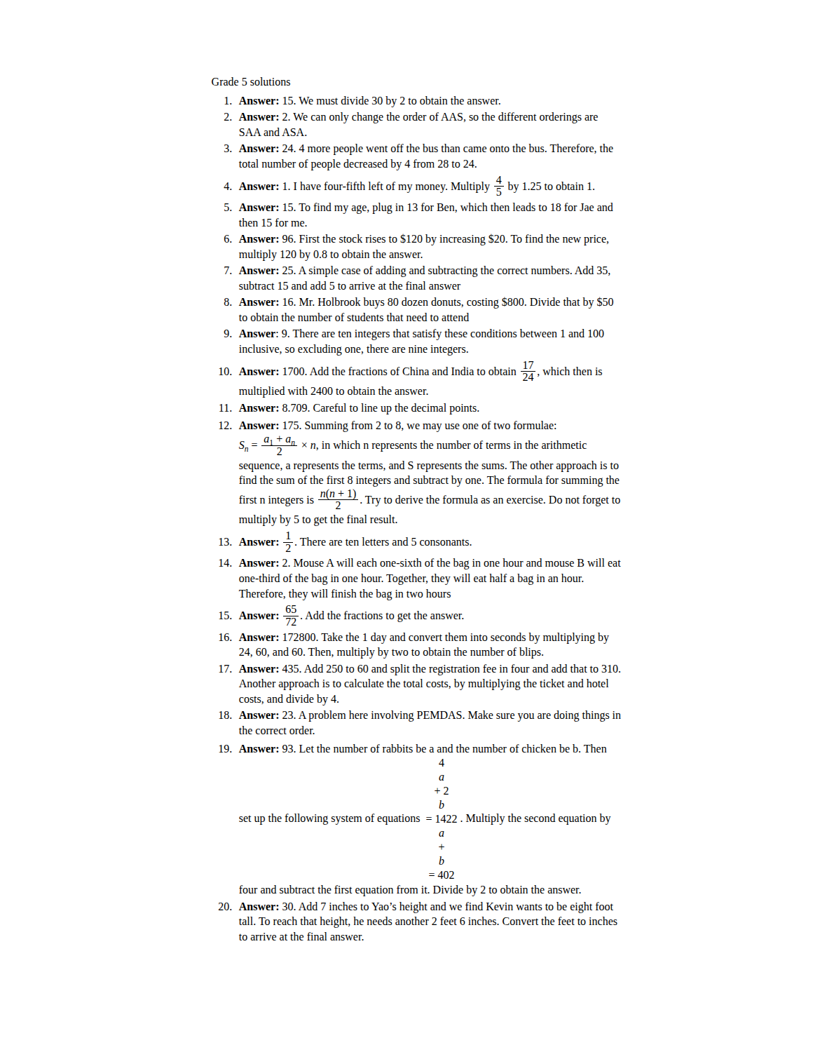Grade 5 solutions
Answer: 15. We must divide 30 by 2 to obtain the answer.
Answer: 2. We can only change the order of AAS, so the different orderings are SAA and ASA.
Answer: 24. 4 more people went off the bus than came onto the bus. Therefore, the total number of people decreased by 4 from 28 to 24.
Answer: 1. I have four-fifth left of my money. Multiply 45 by 1.25 to obtain 1.
Answer: 15. To find my age, plug in 13 for Ben, which then leads to 18 for Jae and then 15 for me.
Answer: 96. First the stock rises to $120 by increasing $20. To find the new price, multiply 120 by 0.8 to obtain the answer.
Answer: 25. A simple case of adding and subtracting the correct numbers. Add 35, subtract 15 and add 5 to arrive at the final answer
Answer: 16. Mr. Holbrook buys 80 dozen donuts, costing $800. Divide that by $50 to obtain the number of students that need to attend
Answer: 9. There are ten integers that satisfy these conditions between 1 and 100 inclusive, so excluding one, there are nine integers.
Answer: 1700. Add the fractions of China and India to obtain 1724, which then is multiplied with 2400 to obtain the answer.
Answer: 8.709. Careful to line up the decimal points.
Answer: 175. Summing from 2 to 8, we may use one of two formulae: Sn = a1 + an 2 × n, in which n represents the number of terms in the arithmetic sequence, a represents the terms, and S represents the sums. The other approach is to find the sum of the first 8 integers and subtract by one. The formula for summing the first n integers is n(n + 1) 2. Try to derive the formula as an exercise. Do not forget to multiply by 5 to get the final result.
Answer: 12. There are ten letters and 5 consonants.
Answer: 2. Mouse A will each one-sixth of the bag in one hour and mouse B will eat one-third of the bag in one hour. Together, they will eat half a bag in an hour. Therefore, they will finish the bag in two hours
Answer: 6572. Add the fractions to get the answer.
Answer: 172800. Take the 1 day and convert them into seconds by multiplying by 24, 60, and 60. Then, multiply by two to obtain the number of blips.
Answer: 435. Add 250 to 60 and split the registration fee in four and add that to 310. Another approach is to calculate the total costs, by multiplying the ticket and hotel costs, and divide by 4.
Answer: 23. A problem here involving PEMDAS. Make sure you are doing things in the correct order.
Answer: 93. Let the number of rabbits be a and the number of chicken be b. Then set up the following system of equations 4a + 2b = 1422 a + b = 402. Multiply the second equation by four and subtract the first equation from it. Divide by 2 to obtain the answer.
Answer: 30. Add 7 inches to Yao’s height and we find Kevin wants to be eight foot tall. To reach that height, he needs another 2 feet 6 inches. Convert the feet to inches to arrive at the final answer.